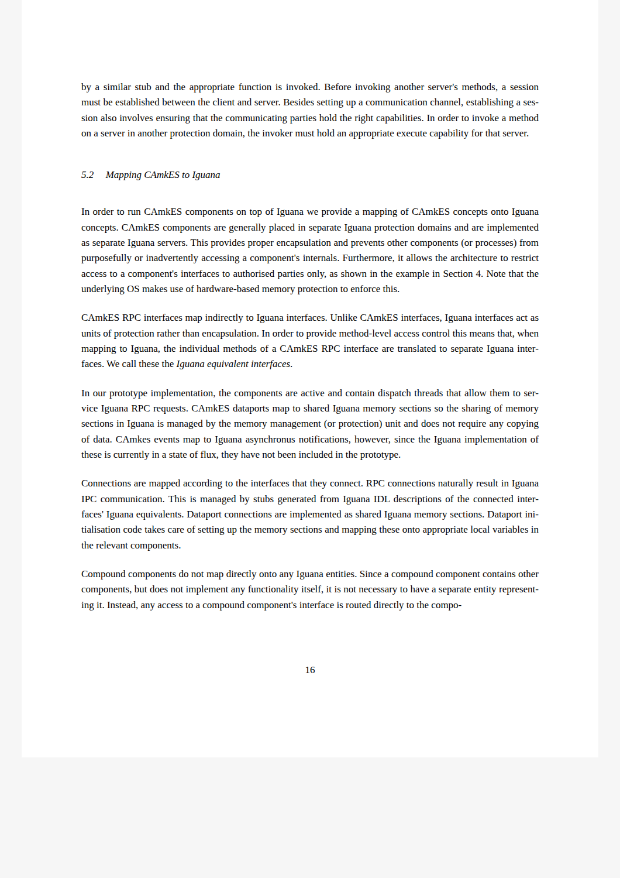by a similar stub and the appropriate function is invoked. Before invoking another server's methods, a session must be established between the client and server. Besides setting up a communication channel, establishing a session also involves ensuring that the communicating parties hold the right capabilities. In order to invoke a method on a server in another protection domain, the invoker must hold an appropriate execute capability for that server.
5.2 Mapping CAmkES to Iguana
In order to run CAmkES components on top of Iguana we provide a mapping of CAmkES concepts onto Iguana concepts. CAmkES components are generally placed in separate Iguana protection domains and are implemented as separate Iguana servers. This provides proper encapsulation and prevents other components (or processes) from purposefully or inadvertently accessing a component's internals. Furthermore, it allows the architecture to restrict access to a component's interfaces to authorised parties only, as shown in the example in Section 4. Note that the underlying OS makes use of hardware-based memory protection to enforce this.
CAmkES RPC interfaces map indirectly to Iguana interfaces. Unlike CAmkES interfaces, Iguana interfaces act as units of protection rather than encapsulation. In order to provide method-level access control this means that, when mapping to Iguana, the individual methods of a CAmkES RPC interface are translated to separate Iguana interfaces. We call these the Iguana equivalent interfaces.
In our prototype implementation, the components are active and contain dispatch threads that allow them to service Iguana RPC requests. CAmkES dataports map to shared Iguana memory sections so the sharing of memory sections in Iguana is managed by the memory management (or protection) unit and does not require any copying of data. CAmkes events map to Iguana asynchronus notifications, however, since the Iguana implementation of these is currently in a state of flux, they have not been included in the prototype.
Connections are mapped according to the interfaces that they connect. RPC connections naturally result in Iguana IPC communication. This is managed by stubs generated from Iguana IDL descriptions of the connected interfaces' Iguana equivalents. Dataport connections are implemented as shared Iguana memory sections. Dataport initialisation code takes care of setting up the memory sections and mapping these onto appropriate local variables in the relevant components.
Compound components do not map directly onto any Iguana entities. Since a compound component contains other components, but does not implement any functionality itself, it is not necessary to have a separate entity representing it. Instead, any access to a compound component's interface is routed directly to the compo-
16